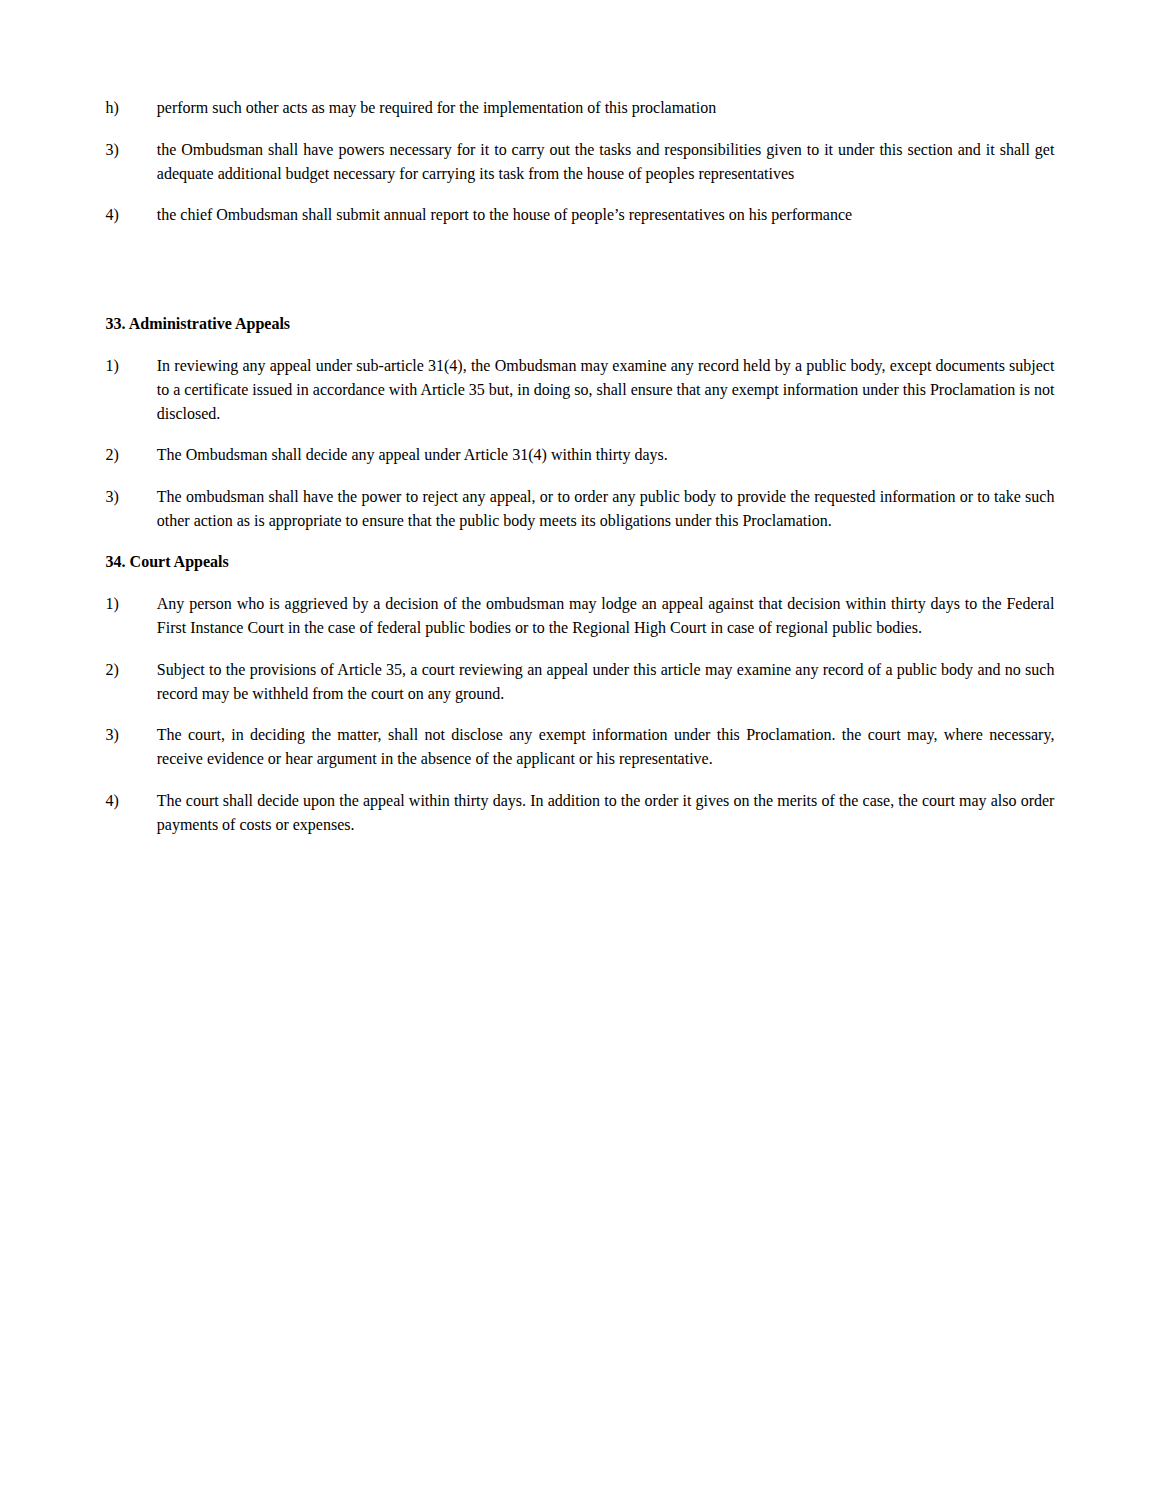h) perform such other acts as may be required for the implementation of this proclamation
3) the Ombudsman shall have powers necessary for it to carry out the tasks and responsibilities given to it under this section and it shall get adequate additional budget necessary for carrying its task from the house of peoples representatives
4) the chief Ombudsman shall submit annual report to the house of people’s representatives on his performance
33. Administrative Appeals
1) In reviewing any appeal under sub-article 31(4), the Ombudsman may examine any record held by a public body, except documents subject to a certificate issued in accordance with Article 35 but, in doing so, shall ensure that any exempt information under this Proclamation is not disclosed.
2) The Ombudsman shall decide any appeal under Article 31(4) within thirty days.
3) The ombudsman shall have the power to reject any appeal, or to order any public body to provide the requested information or to take such other action as is appropriate to ensure that the public body meets its obligations under this Proclamation.
34. Court Appeals
1) Any person who is aggrieved by a decision of the ombudsman may lodge an appeal against that decision within thirty days to the Federal First Instance Court in the case of federal public bodies or to the Regional High Court in case of regional public bodies.
2) Subject to the provisions of Article 35, a court reviewing an appeal under this article may examine any record of a public body and no such record may be withheld from the court on any ground.
3) The court, in deciding the matter, shall not disclose any exempt information under this Proclamation. the court may, where necessary, receive evidence or hear argument in the absence of the applicant or his representative.
4) The court shall decide upon the appeal within thirty days. In addition to the order it gives on the merits of the case, the court may also order payments of costs or expenses.